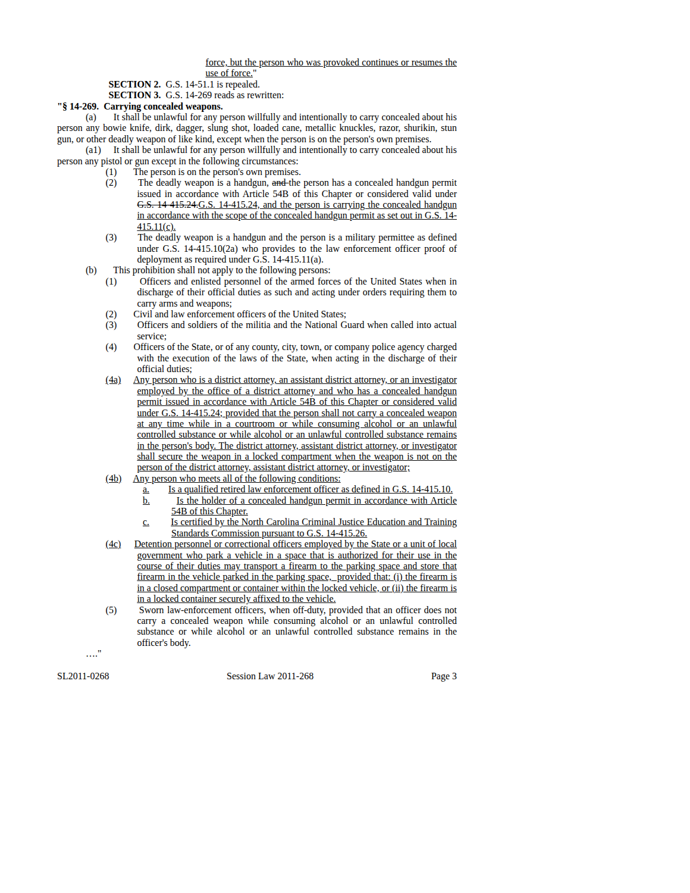force, but the person who was provoked continues or resumes the use of force."
SECTION 2. G.S. 14-51.1 is repealed.
SECTION 3. G.S. 14-269 reads as rewritten:
"§ 14-269. Carrying concealed weapons.
(a) It shall be unlawful for any person willfully and intentionally to carry concealed about his person any bowie knife, dirk, dagger, slung shot, loaded cane, metallic knuckles, razor, shurikin, stun gun, or other deadly weapon of like kind, except when the person is on the person's own premises.
(a1) It shall be unlawful for any person willfully and intentionally to carry concealed about his person any pistol or gun except in the following circumstances:
(1) The person is on the person's own premises.
(2) The deadly weapon is a handgun, and the person has a concealed handgun permit issued in accordance with Article 54B of this Chapter or considered valid under G.S. 14-415.24.G.S. 14-415.24, and the person is carrying the concealed handgun in accordance with the scope of the concealed handgun permit as set out in G.S. 14-415.11(c).
(3) The deadly weapon is a handgun and the person is a military permittee as defined under G.S. 14-415.10(2a) who provides to the law enforcement officer proof of deployment as required under G.S. 14-415.11(a).
(b) This prohibition shall not apply to the following persons:
(1) Officers and enlisted personnel of the armed forces of the United States when in discharge of their official duties as such and acting under orders requiring them to carry arms and weapons;
(2) Civil and law enforcement officers of the United States;
(3) Officers and soldiers of the militia and the National Guard when called into actual service;
(4) Officers of the State, or of any county, city, town, or company police agency charged with the execution of the laws of the State, when acting in the discharge of their official duties;
(4a) Any person who is a district attorney, an assistant district attorney, or an investigator employed by the office of a district attorney and who has a concealed handgun permit issued in accordance with Article 54B of this Chapter or considered valid under G.S. 14-415.24; provided that the person shall not carry a concealed weapon at any time while in a courtroom or while consuming alcohol or an unlawful controlled substance or while alcohol or an unlawful controlled substance remains in the person's body. The district attorney, assistant district attorney, or investigator shall secure the weapon in a locked compartment when the weapon is not on the person of the district attorney, assistant district attorney, or investigator;
(4b) Any person who meets all of the following conditions:
a. Is a qualified retired law enforcement officer as defined in G.S. 14-415.10.
b. Is the holder of a concealed handgun permit in accordance with Article 54B of this Chapter.
c. Is certified by the North Carolina Criminal Justice Education and Training Standards Commission pursuant to G.S. 14-415.26.
(4c) Detention personnel or correctional officers employed by the State or a unit of local government who park a vehicle in a space that is authorized for their use in the course of their duties may transport a firearm to the parking space and store that firearm in the vehicle parked in the parking space, provided that: (i) the firearm is in a closed compartment or container within the locked vehicle, or (ii) the firearm is in a locked container securely affixed to the vehicle.
(5) Sworn law-enforcement officers, when off-duty, provided that an officer does not carry a concealed weapon while consuming alcohol or an unlawful controlled substance or while alcohol or an unlawful controlled substance remains in the officer's body.
…."
SL2011-0268 Session Law 2011-268 Page 3